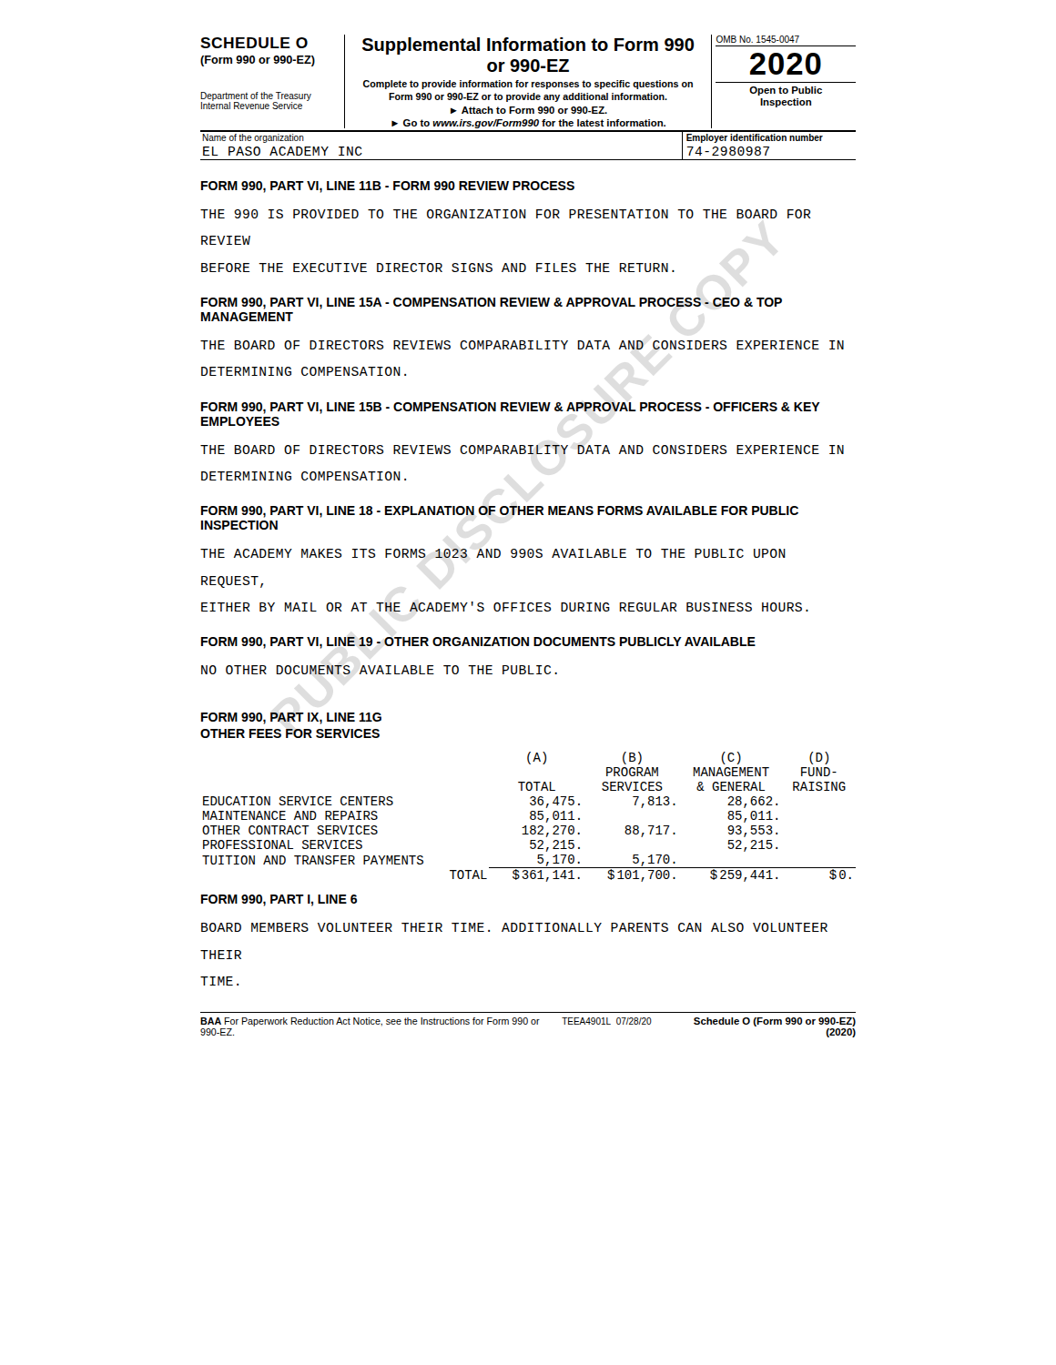SCHEDULE O
(Form 990 or 990-EZ)
Department of the Treasury
Internal Revenue Service
Supplemental Information to Form 990 or 990-EZ
Complete to provide information for responses to specific questions on
Form 990 or 990-EZ or to provide any additional information.
► Attach to Form 990 or 990-EZ.
► Go to www.irs.gov/Form990 for the latest information.
OMB No. 1545-0047
2020
Open to Public
Inspection
Name of the organization
EL PASO ACADEMY INC
Employer identification number
74-2980987
PUBLIC DISCLOSURE COPY
FORM 990, PART VI, LINE 11B - FORM 990 REVIEW PROCESS
THE 990 IS PROVIDED TO THE ORGANIZATION FOR PRESENTATION TO THE BOARD FOR REVIEW
BEFORE THE EXECUTIVE DIRECTOR SIGNS AND FILES THE RETURN.
FORM 990, PART VI, LINE 15A - COMPENSATION REVIEW & APPROVAL PROCESS - CEO & TOP MANAGEMENT
THE BOARD OF DIRECTORS REVIEWS COMPARABILITY DATA AND CONSIDERS EXPERIENCE IN
DETERMINING COMPENSATION.
FORM 990, PART VI, LINE 15B - COMPENSATION REVIEW & APPROVAL PROCESS - OFFICERS & KEY EMPLOYEES
THE BOARD OF DIRECTORS REVIEWS COMPARABILITY DATA AND CONSIDERS EXPERIENCE IN
DETERMINING COMPENSATION.
FORM 990, PART VI, LINE 18 - EXPLANATION OF OTHER MEANS FORMS AVAILABLE FOR PUBLIC INSPECTION
THE ACADEMY MAKES ITS FORMS 1023 AND 990S AVAILABLE TO THE PUBLIC UPON REQUEST,
EITHER BY MAIL OR AT THE ACADEMY'S OFFICES DURING REGULAR BUSINESS HOURS.
FORM 990, PART VI, LINE 19 - OTHER ORGANIZATION DOCUMENTS PUBLICLY AVAILABLE
NO OTHER DOCUMENTS AVAILABLE TO THE PUBLIC.
FORM 990, PART IX, LINE 11G
OTHER FEES FOR SERVICES
| | (A) | (B) | (C) | (D) |
| | | PROGRAM | MANAGEMENT | FUND- |
| | TOTAL | SERVICES | & GENERAL | RAISING |
| EDUCATION SERVICE CENTERS | 36,475. | 7,813. | 28,662. | |
| MAINTENANCE AND REPAIRS | 85,011. | | 85,011. | |
| OTHER CONTRACT SERVICES | 182,270. | 88,717. | 93,553. | |
| PROFESSIONAL SERVICES | 52,215. | | 52,215. | |
| TUITION AND TRANSFER PAYMENTS | 5,170. | 5,170. | | |
| TOTAL | $ 361,141. | $ 101,700. | $ 259,441. | $ 0. |
FORM 990, PART I, LINE 6
BOARD MEMBERS VOLUNTEER THEIR TIME. ADDITIONALLY PARENTS CAN ALSO VOLUNTEER THEIR
TIME.
BAA For Paperwork Reduction Act Notice, see the Instructions for Form 990 or 990-EZ.
TEEA4901L 07/28/20
Schedule O (Form 990 or 990-EZ) (2020)